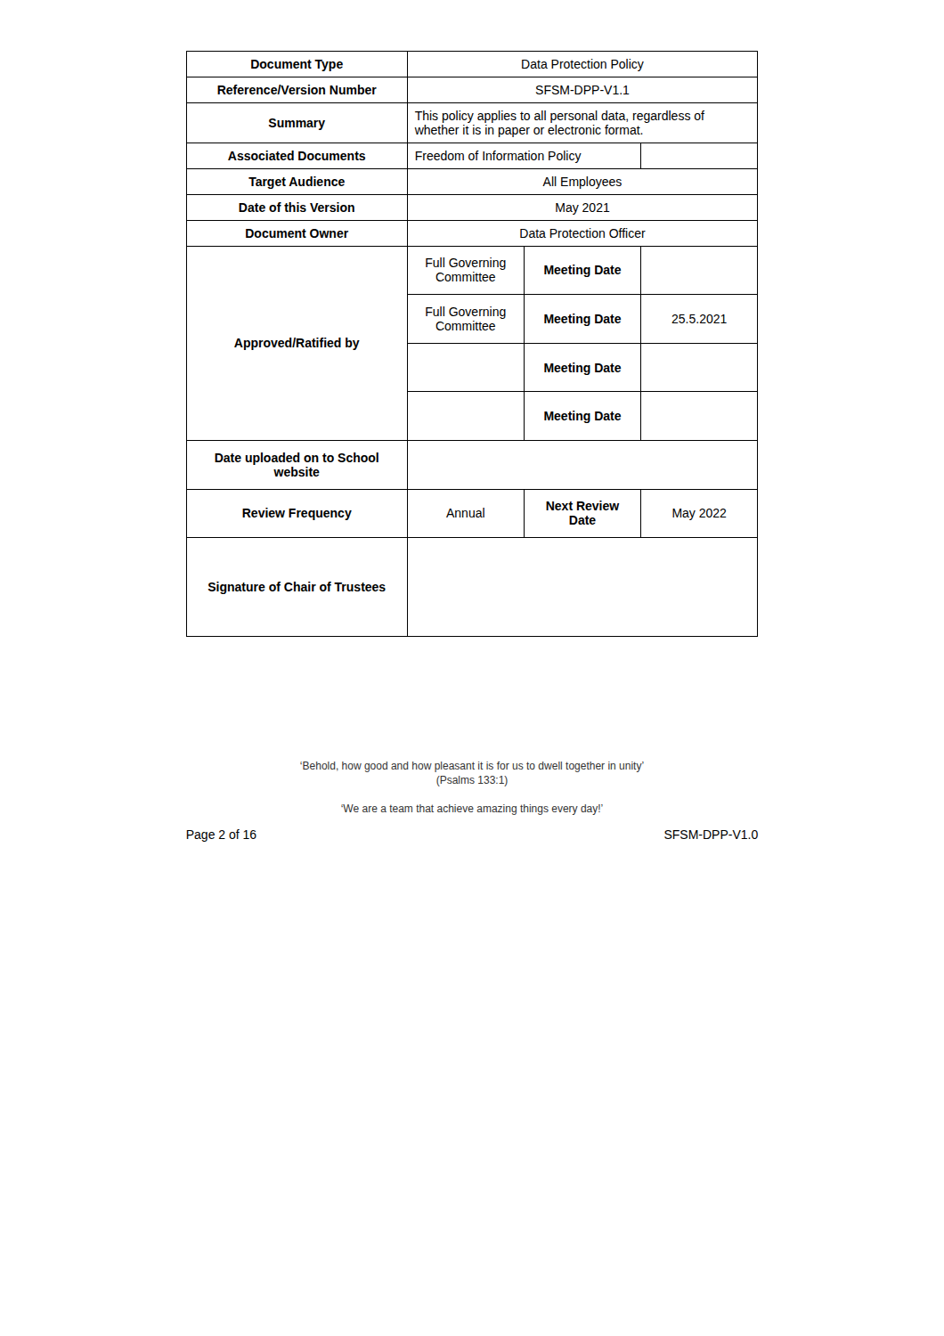| Document Type | Data Protection Policy |
| Reference/Version Number | SFSM-DPP-V1.1 |
| Summary | This policy applies to all personal data, regardless of whether it is in paper or electronic format. |
| Associated Documents | Freedom of Information Policy | |
| Target Audience | All Employees |
| Date of this Version | May 2021 |
| Document Owner | Data Protection Officer |
| Approved/Ratified by | Full Governing Committee | Meeting Date | |
| Full Governing Committee | Meeting Date | 25.5.2021 |
| | Meeting Date | |
| | Meeting Date | |
| Date uploaded on to School website | |
| Review Frequency | Annual | Next Review Date | May 2022 |
| Signature of Chair of Trustees | |
‘Behold, how good and how pleasant it is for us to dwell together in unity’
(Psalms 133:1)
‘We are a team that achieve amazing things every day!’
Page 2 of 16 SFSM-DPP-V1.0